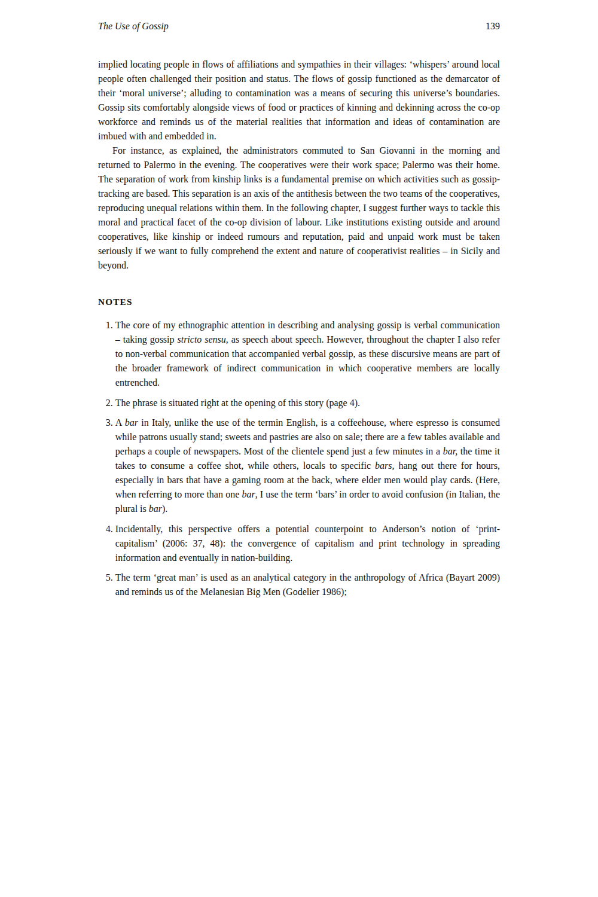The Use of Gossip 139
implied locating people in flows of affiliations and sympathies in their villages: ‘whispers’ around local people often challenged their position and status. The flows of gossip functioned as the demarcator of their ‘moral universe’; alluding to contamination was a means of securing this universe’s boundaries. Gossip sits comfortably alongside views of food or practices of kinning and dekinning across the co-op workforce and reminds us of the material realities that information and ideas of contamination are imbued with and embedded in.
For instance, as explained, the administrators commuted to San Giovanni in the morning and returned to Palermo in the evening. The cooperatives were their work space; Palermo was their home. The separation of work from kinship links is a fundamental premise on which activities such as gossip-tracking are based. This separation is an axis of the antithesis between the two teams of the cooperatives, reproducing unequal relations within them. In the following chapter, I suggest further ways to tackle this moral and practical facet of the co-op division of labour. Like institutions existing outside and around cooperatives, like kinship or indeed rumours and reputation, paid and unpaid work must be taken seriously if we want to fully comprehend the extent and nature of cooperativist realities – in Sicily and beyond.
Notes
The core of my ethnographic attention in describing and analysing gossip is verbal communication – taking gossip stricto sensu, as speech about speech. However, throughout the chapter I also refer to non-verbal communication that accompanied verbal gossip, as these discursive means are part of the broader framework of indirect communication in which cooperative members are locally entrenched.
The phrase is situated right at the opening of this story (page 4).
A bar in Italy, unlike the use of the termin English, is a coffeehouse, where espresso is consumed while patrons usually stand; sweets and pastries are also on sale; there are a few tables available and perhaps a couple of newspapers. Most of the clientele spend just a few minutes in a bar, the time it takes to consume a coffee shot, while others, locals to specific bars, hang out there for hours, especially in bars that have a gaming room at the back, where elder men would play cards. (Here, when referring to more than one bar, I use the term ‘bars’ in order to avoid confusion (in Italian, the plural is bar).
Incidentally, this perspective offers a potential counterpoint to Anderson’s notion of ‘print-capitalism’ (2006: 37, 48): the convergence of capitalism and print technology in spreading information and eventually in nation-building.
The term ‘great man’ is used as an analytical category in the anthropology of Africa (Bayart 2009) and reminds us of the Melanesian Big Men (Godelier 1986);